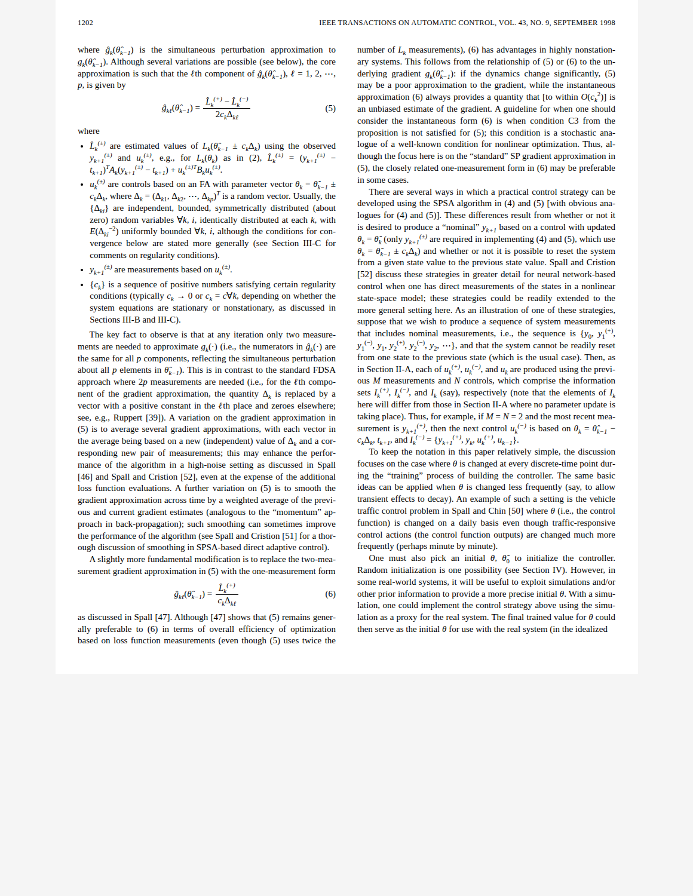1202 IEEE Transactions on Automatic Control, Vol. 43, No. 9, September 1998
where ĝk(θ̂k−1) is the simultaneous perturbation approximation to gk(θ̂k−1). Although several variations are possible (see below), the core approximation is such that the ℓth component of ĝk(θ̂k−1), ℓ = 1, 2, ⋯, p, is given by
ĝkℓ(θ̂k−1) = L̂k(+) − L̂k(−) 2ckΔkℓ (5)
where
L̂k(±) are estimated values of Lk(θ̂k−1 ± ckΔk) using the observed yk+1(±) and uk(±), e.g., for Lk(θk) as in (2), L̂k(±) = (yk+1(±) − tk+1)TAk(yk+1(±) − tk+1) + uk(±)TBkuk(±).
uk(±) are controls based on an FA with parameter vector θk = θ̂k−1 ± ckΔk, where Δk = (Δk1, Δk2, ⋯, Δkp)T is a random vector. Usually, the {Δki} are independent, bounded, symmetrically distributed (about zero) random variables ∀k, i, identically distributed at each k, with E(Δki−2) uniformly bounded ∀k, i, although the conditions for convergence below are stated more generally (see Section III-C for comments on regularity conditions).
yk+1(±) are measurements based on uk(±).
{ck} is a sequence of positive numbers satisfying certain regularity conditions (typically ck → 0 or ck = c∀k, depending on whether the system equations are stationary or nonstationary, as discussed in Sections III-B and III-C).
The key fact to observe is that at any iteration only two measurements are needed to approximate gk(·) (i.e., the numerators in ĝk(·) are the same for all p components, reflecting the simultaneous perturbation about all p elements in θ̂k−1). This is in contrast to the standard FDSA approach where 2p measurements are needed (i.e., for the ℓth component of the gradient approximation, the quantity Δk is replaced by a vector with a positive constant in the ℓth place and zeroes elsewhere; see, e.g., Ruppert [39]). A variation on the gradient approximation in (5) is to average several gradient approximations, with each vector in the average being based on a new (independent) value of Δk and a corresponding new pair of measurements; this may enhance the performance of the algorithm in a high-noise setting as discussed in Spall [46] and Spall and Cristion [52], even at the expense of the additional loss function evaluations. A further variation on (5) is to smooth the gradient approximation across time by a weighted average of the previous and current gradient estimates (analogous to the “momentum” approach in back-propagation); such smoothing can sometimes improve the performance of the algorithm (see Spall and Cristion [51] for a thorough discussion of smoothing in SPSA-based direct adaptive control).
A slightly more fundamental modification is to replace the two-measurement gradient approximation in (5) with the one-measurement form
ĝkℓ(θ̂k−1) = L̂k(+) ckΔkℓ (6)
as discussed in Spall [47]. Although [47] shows that (5) remains generally preferable to (6) in terms of overall efficiency of optimization based on loss function measurements (even though (5) uses twice the number of Lk measurements), (6) has advantages in highly nonstationary systems. This follows from the relationship of (5) or (6) to the underlying gradient gk(θ̂k−1): if the dynamics change significantly, (5) may be a poor approximation to the gradient, while the instantaneous approximation (6) always provides a quantity that [to within O(ck2)] is an unbiased estimate of the gradient. A guideline for when one should consider the instantaneous form (6) is when condition C3 from the proposition is not satisfied for (5); this condition is a stochastic analogue of a well-known condition for nonlinear optimization. Thus, although the focus here is on the “standard” SP gradient approximation in (5), the closely related one-measurement form in (6) may be preferable in some cases.
There are several ways in which a practical control strategy can be developed using the SPSA algorithm in (4) and (5) [with obvious analogues for (4) and (5)]. These differences result from whether or not it is desired to produce a “nominal” yk+1 based on a control with updated θk = θ̂k (only yk+1(±) are required in implementing (4) and (5), which use θk = θ̂k−1 ± ckΔk) and whether or not it is possible to reset the system from a given state value to the previous state value. Spall and Cristion [52] discuss these strategies in greater detail for neural network-based control when one has direct measurements of the states in a nonlinear state-space model; these strategies could be readily extended to the more general setting here. As an illustration of one of these strategies, suppose that we wish to produce a sequence of system measurements that includes nominal measurements, i.e., the sequence is {y0, y1(+), y1(−), y1, y2(+), y2(−), y2, ⋯}, and that the system cannot be readily reset from one state to the previous state (which is the usual case). Then, as in Section II-A, each of uk(+), uk(−), and uk are produced using the previous M measurements and N controls, which comprise the information sets Ik(+), Ik(−), and Ik (say), respectively (note that the elements of Ik here will differ from those in Section II-A where no parameter update is taking place). Thus, for example, if M = N = 2 and the most recent measurement is yk+1(+), then the next control uk(−) is based on θk = θ̂k−1 − ckΔk, tk+1, and Ik(−) = {yk+1(+), yk, uk(+), uk−1}.
To keep the notation in this paper relatively simple, the discussion focuses on the case where θ is changed at every discrete-time point during the “training” process of building the controller. The same basic ideas can be applied when θ is changed less frequently (say, to allow transient effects to decay). An example of such a setting is the vehicle traffic control problem in Spall and Chin [50] where θ (i.e., the control function) is changed on a daily basis even though traffic-responsive control actions (the control function outputs) are changed much more frequently (perhaps minute by minute).
One must also pick an initial θ, θ̂0 to initialize the controller. Random initialization is one possibility (see Section IV). However, in some real-world systems, it will be useful to exploit simulations and/or other prior information to provide a more precise initial θ. With a simulation, one could implement the control strategy above using the simulation as a proxy for the real system. The final trained value for θ could then serve as the initial θ for use with the real system (in the idealized